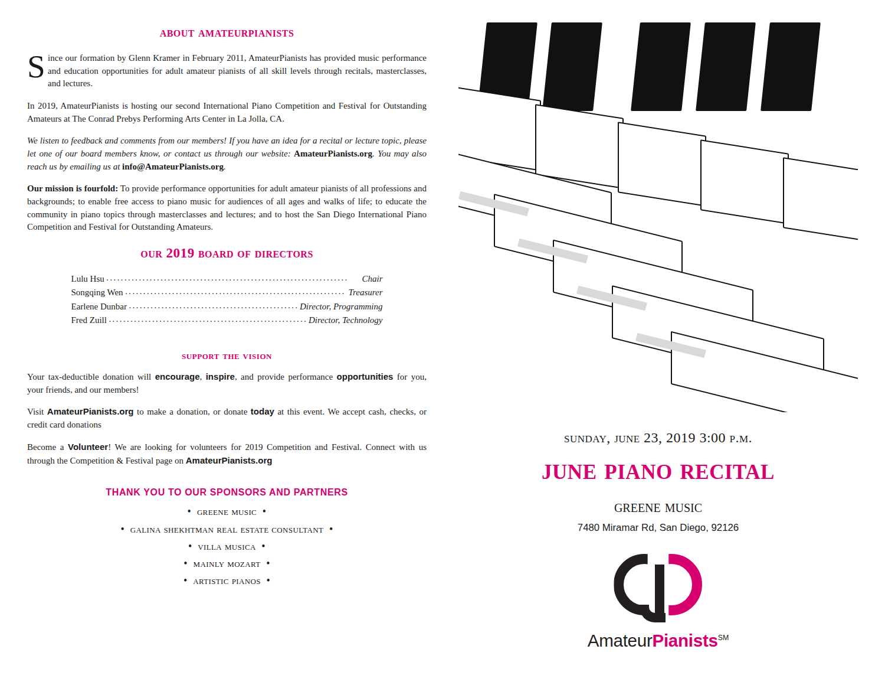About AmateurPianists
Since our formation by Glenn Kramer in February 2011, AmateurPianists has provided music performance and education opportunities for adult amateur pianists of all skill levels through recitals, masterclasses, and lectures.
In 2019, AmateurPianists is hosting our second International Piano Competition and Festival for Outstanding Amateurs at The Conrad Prebys Performing Arts Center in La Jolla, CA.
We listen to feedback and comments from our members! If you have an idea for a recital or lecture topic, please let one of our board members know, or contact us through our website: AmateurPianists.org. You may also reach us by emailing us at info@AmateurPianists.org.
Our mission is fourfold: To provide performance opportunities for adult amateur pianists of all professions and backgrounds; to enable free access to piano music for audiences of all ages and walks of life; to educate the community in piano topics through masterclasses and lectures; and to host the San Diego International Piano Competition and Festival for Outstanding Amateurs.
Our 2019 Board of Directors
Lulu Hsu................................................................... Chair
Songqing Wen................................................................... Treasurer
Earlene Dunbar................................................................... Director, Programming
Fred Zuill................................................................... Director, Technology
Support the vision
Your tax-deductible donation will encourage, inspire, and provide performance opportunities for you, your friends, and our members!
Visit AmateurPianists.org to make a donation, or donate today at this event. We accept cash, checks, or credit card donations
Become a Volunteer! We are looking for volunteers for 2019 Competition and Festival. Connect with us through the Competition & Festival page on AmateurPianists.org
Thank you to our sponsors and partners
Greene Music
Galina Shekhtman Real Estate Consultant
Villa Musica
Mainly Mozart
Artistic Pianos
Sunday, June 23, 2019 3:00 p.m.
June Piano Recital
Greene Music
7480 Miramar Rd, San Diego, 92126
Amateur PianistsSM